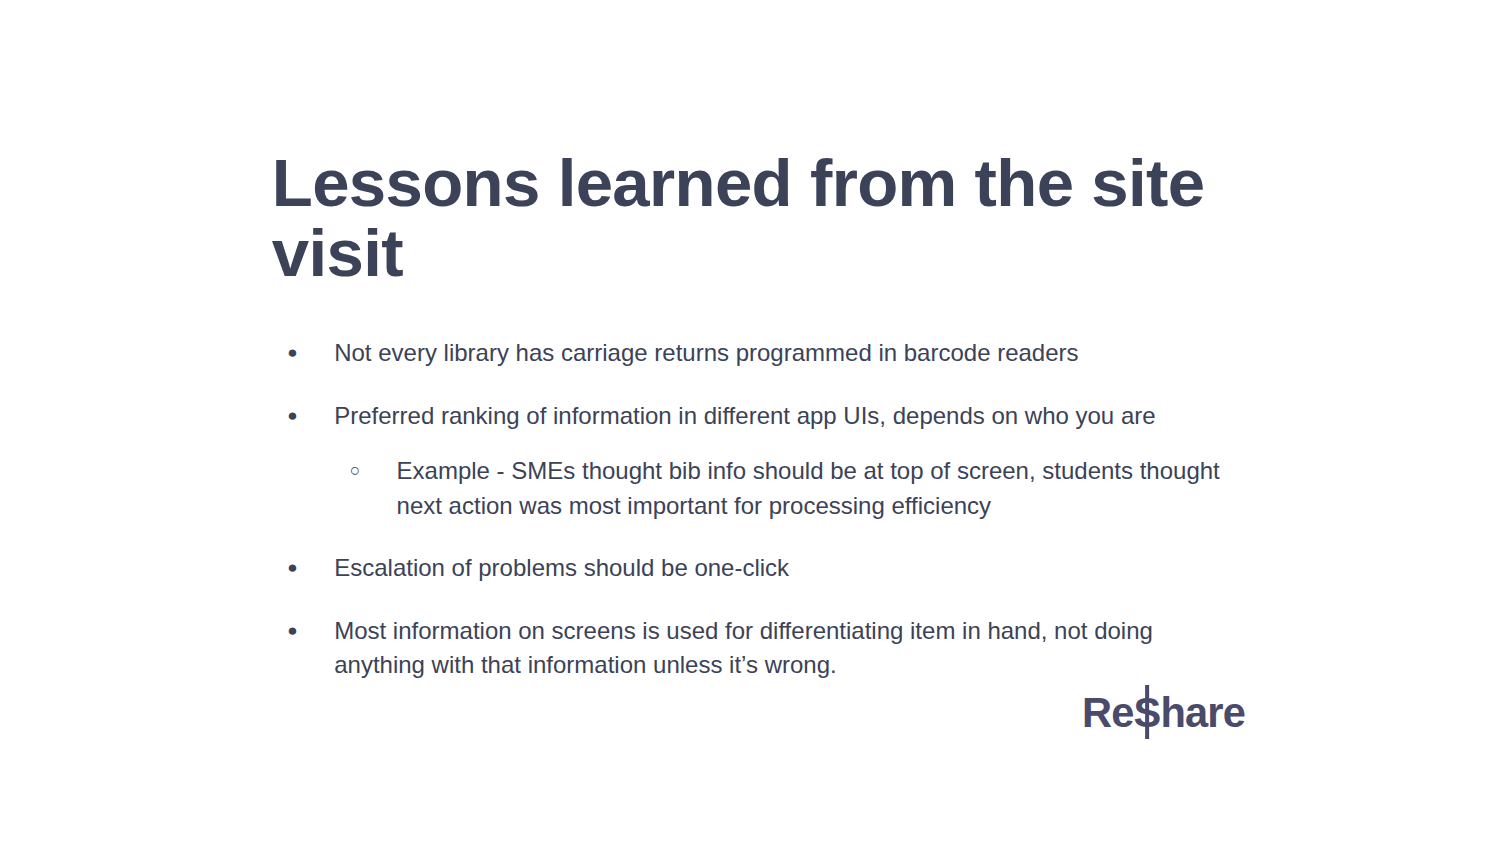Lessons learned from the site visit
Not every library has carriage returns programmed in barcode readers
Preferred ranking of information in different app UIs, depends on who you are
Example - SMEs thought bib info should be at top of screen, students thought next action was most important for processing efficiency
Escalation of problems should be one-click
Most information on screens is used for differentiating item in hand, not doing anything with that information unless it’s wrong.
ReShare